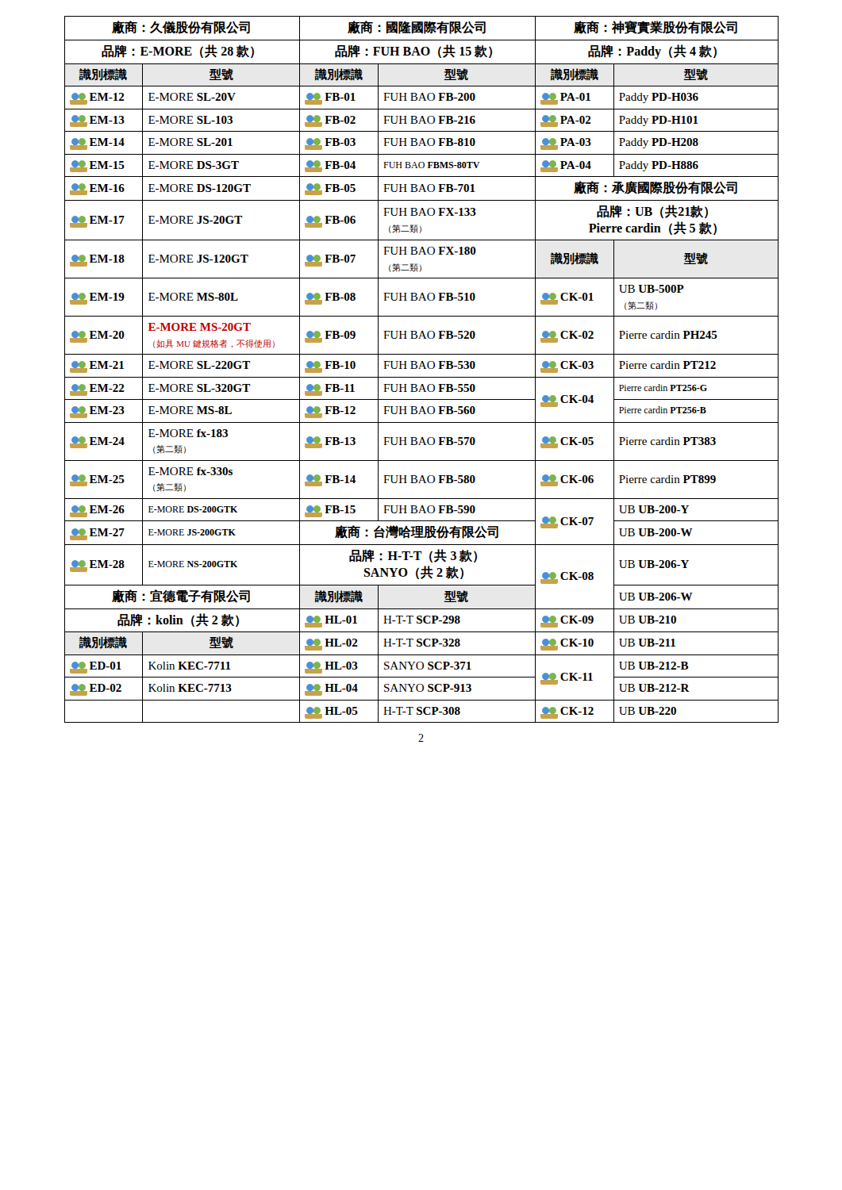| 廠商：久儀股份有限公司 | 廠商：國隆國際有限公司 | 廠商：神寶實業股份有限公司 |
| 品牌：E-MORE（共 28 款） | 品牌：FUH BAO（共 15 款） | 品牌：Paddy（共 4 款） |
| 識別標識 | 型號 | 識別標識 | 型號 | 識別標識 | 型號 |
| EM-12 | E-MORE SL-20V | FB-01 | FUH BAO FB-200 | PA-01 | Paddy PD-H036 |
| EM-13 | E-MORE SL-103 | FB-02 | FUH BAO FB-216 | PA-02 | Paddy PD-H101 |
| EM-14 | E-MORE SL-201 | FB-03 | FUH BAO FB-810 | PA-03 | Paddy PD-H208 |
| EM-15 | E-MORE DS-3GT | FB-04 | FUH BAO FBMS-80TV | PA-04 | Paddy PD-H886 |
| EM-16 | E-MORE DS-120GT | FB-05 | FUH BAO FB-701 | 廠商：承廣國際股份有限公司 |
| EM-17 | E-MORE JS-20GT | FB-06 | FUH BAO FX-133 （第二類） | 品牌：UB（共21款） Pierre cardin（共 5 款） |
| EM-18 | E-MORE JS-120GT | FB-07 | FUH BAO FX-180 （第二類） | 識別標識 | 型號 |
| EM-19 | E-MORE MS-80L | FB-08 | FUH BAO FB-510 | CK-01 | UB UB-500P （第二類） |
| EM-20 | E-MORE MS-20GT （如具 MU 鍵規格者，不得使用） | FB-09 | FUH BAO FB-520 | CK-02 | Pierre cardin PH245 |
| EM-21 | E-MORE SL-220GT | FB-10 | FUH BAO FB-530 | CK-03 | Pierre cardin PT212 |
| EM-22 | E-MORE SL-320GT | FB-11 | FUH BAO FB-550 | CK-04 | Pierre cardin PT256-G |
| EM-23 | E-MORE MS-8L | FB-12 | FUH BAO FB-560 | Pierre cardin PT256-B |
| EM-24 | E-MORE fx-183 （第二類） | FB-13 | FUH BAO FB-570 | CK-05 | Pierre cardin PT383 |
| EM-25 | E-MORE fx-330s （第二類） | FB-14 | FUH BAO FB-580 | CK-06 | Pierre cardin PT899 |
| EM-26 | E-MORE DS-200GTK | FB-15 | FUH BAO FB-590 | CK-07 | UB UB-200-Y |
| EM-27 | E-MORE JS-200GTK | 廠商：台灣哈理股份有限公司 | UB UB-200-W |
| EM-28 | E-MORE NS-200GTK | 品牌：H-T-T（共 3 款） SANYO（共 2 款） | CK-08 | UB UB-206-Y |
| 廠商：宜德電子有限公司 | 識別標識 | 型號 | UB UB-206-W |
| 品牌：kolin（共 2 款） | HL-01 | H-T-T SCP-298 | CK-09 | UB UB-210 |
| 識別標識 | 型號 | HL-02 | H-T-T SCP-328 | CK-10 | UB UB-211 |
| ED-01 | Kolin KEC-7711 | HL-03 | SANYO SCP-371 | CK-11 | UB UB-212-B |
| ED-02 | Kolin KEC-7713 | HL-04 | SANYO SCP-913 | UB UB-212-R |
| | | HL-05 | H-T-T SCP-308 | CK-12 | UB UB-220 |
2